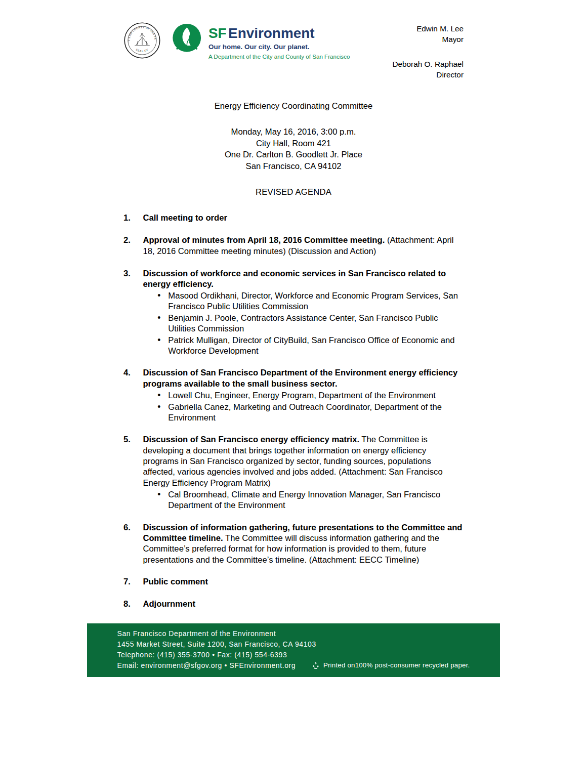THE CITY AND COUNTY OF SAN FRANCISCO SEAL OF
SF Environment Our home. Our city. Our planet. A Department of the City and County of San Francisco
Edwin M. Lee
Mayor
Deborah O. Raphael
Director
Energy Efficiency Coordinating Committee
Monday, May 16, 2016, 3:00 p.m.
City Hall, Room 421
One Dr. Carlton B. Goodlett Jr. Place
San Francisco, CA 94102
REVISED AGENDA
Call meeting to order
Approval of minutes from April 18, 2016 Committee meeting. (Attachment: April 18, 2016 Committee meeting minutes) (Discussion and Action)
Discussion of workforce and economic services in San Francisco related to energy efficiency.
Masood Ordikhani, Director, Workforce and Economic Program Services, San Francisco Public Utilities Commission
Benjamin J. Poole, Contractors Assistance Center, San Francisco Public Utilities Commission
Patrick Mulligan, Director of CityBuild, San Francisco Office of Economic and Workforce Development
Discussion of San Francisco Department of the Environment energy efficiency programs available to the small business sector.
Lowell Chu, Engineer, Energy Program, Department of the Environment
Gabriella Canez, Marketing and Outreach Coordinator, Department of the Environment
Discussion of San Francisco energy efficiency matrix. The Committee is developing a document that brings together information on energy efficiency programs in San Francisco organized by sector, funding sources, populations affected, various agencies involved and jobs added. (Attachment: San Francisco Energy Efficiency Program Matrix)
Cal Broomhead, Climate and Energy Innovation Manager, San Francisco Department of the Environment
Discussion of information gathering, future presentations to the Committee and Committee timeline. The Committee will discuss information gathering and the Committee’s preferred format for how information is provided to them, future presentations and the Committee’s timeline. (Attachment: EECC Timeline)
Public comment
Adjournment
San Francisco Department of the Environment
1455 Market Street, Suite 1200, San Francisco, CA 94103
Telephone: (415) 355-3700 • Fax: (415) 554-6393
Email: environment@sfgov.org • SFEnvironment.org Printed on100% post-consumer recycled paper.